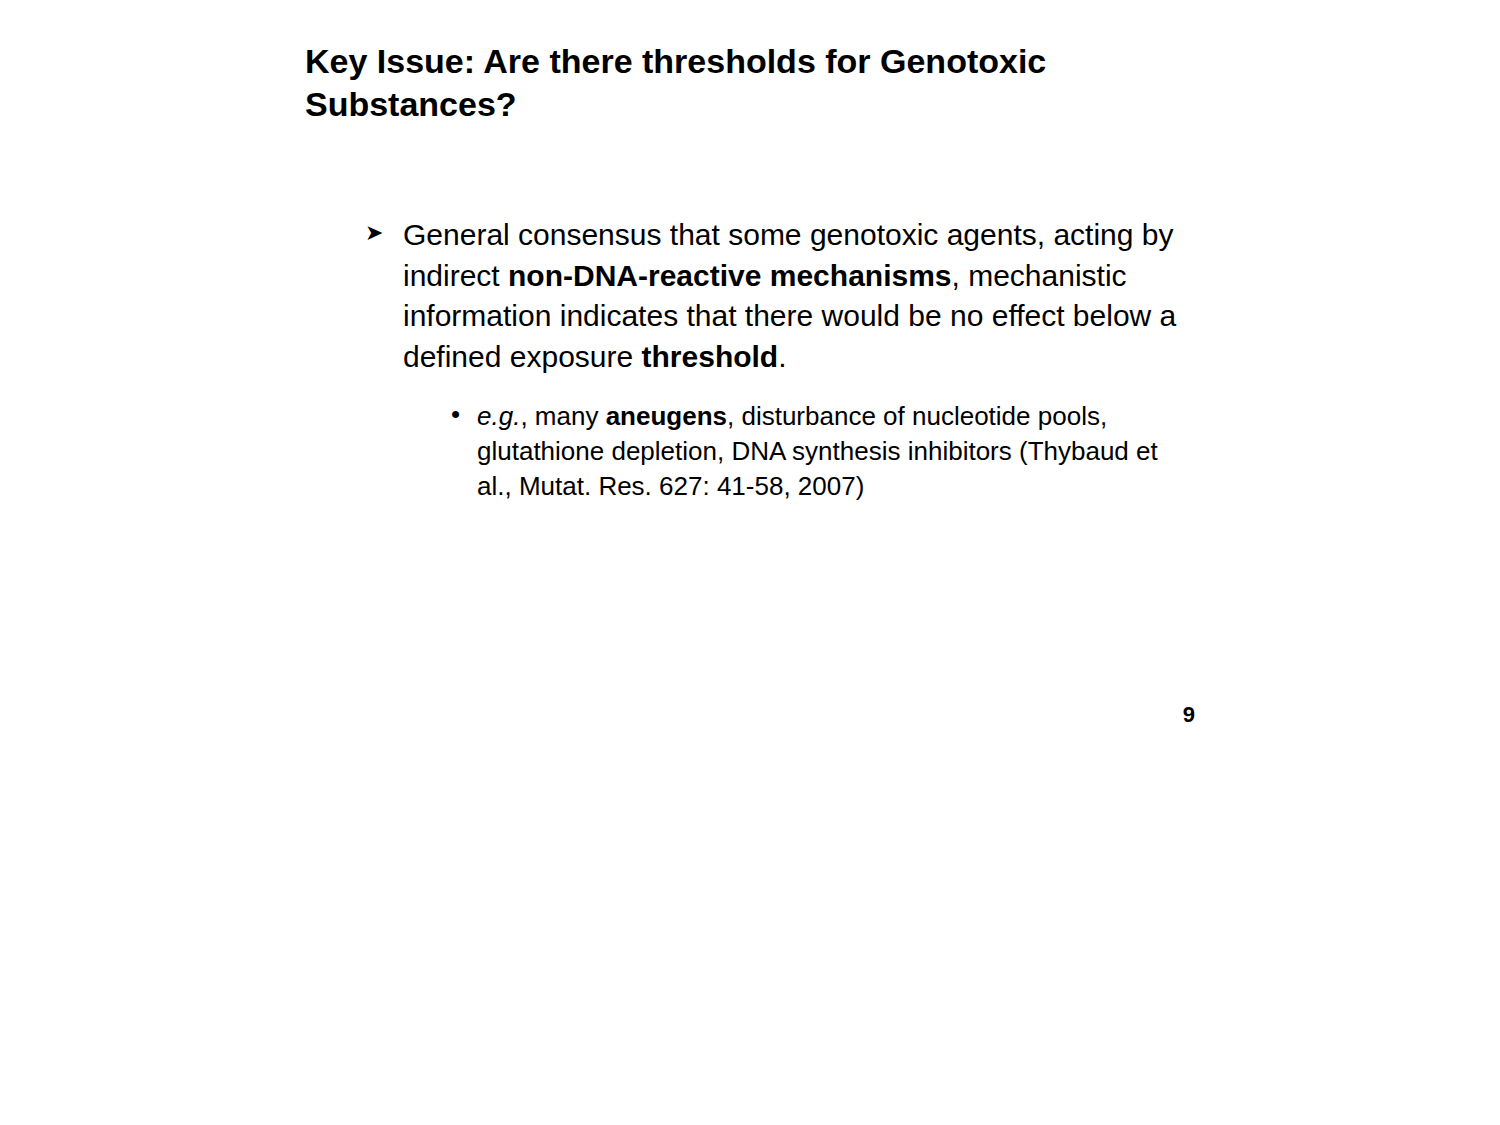Key Issue: Are there thresholds for Genotoxic Substances?
General consensus that some genotoxic agents, acting by indirect non-DNA-reactive mechanisms, mechanistic information indicates that there would be no effect below a defined exposure threshold.
e.g., many aneugens, disturbance of nucleotide pools, glutathione depletion, DNA synthesis inhibitors (Thybaud et al., Mutat. Res. 627: 41-58, 2007)
9